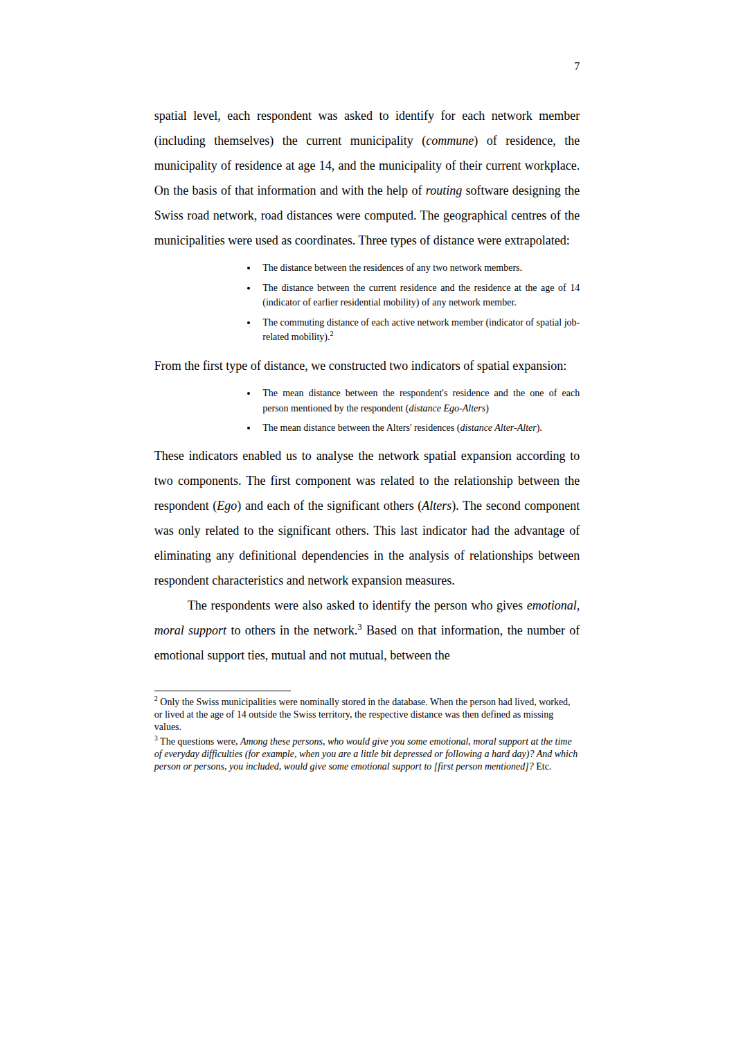7
spatial level, each respondent was asked to identify for each network member (including themselves) the current municipality (commune) of residence, the municipality of residence at age 14, and the municipality of their current workplace. On the basis of that information and with the help of routing software designing the Swiss road network, road distances were computed. The geographical centres of the municipalities were used as coordinates. Three types of distance were extrapolated:
The distance between the residences of any two network members.
The distance between the current residence and the residence at the age of 14 (indicator of earlier residential mobility) of any network member.
The commuting distance of each active network member (indicator of spatial job-related mobility).2
From the first type of distance, we constructed two indicators of spatial expansion:
The mean distance between the respondent's residence and the one of each person mentioned by the respondent (distance Ego-Alters)
The mean distance between the Alters' residences (distance Alter-Alter).
These indicators enabled us to analyse the network spatial expansion according to two components. The first component was related to the relationship between the respondent (Ego) and each of the significant others (Alters). The second component was only related to the significant others. This last indicator had the advantage of eliminating any definitional dependencies in the analysis of relationships between respondent characteristics and network expansion measures.
The respondents were also asked to identify the person who gives emotional, moral support to others in the network.3 Based on that information, the number of emotional support ties, mutual and not mutual, between the
2 Only the Swiss municipalities were nominally stored in the database. When the person had lived, worked, or lived at the age of 14 outside the Swiss territory, the respective distance was then defined as missing values.
3 The questions were, Among these persons, who would give you some emotional, moral support at the time of everyday difficulties (for example, when you are a little bit depressed or following a hard day)? And which person or persons, you included, would give some emotional support to [first person mentioned]? Etc.